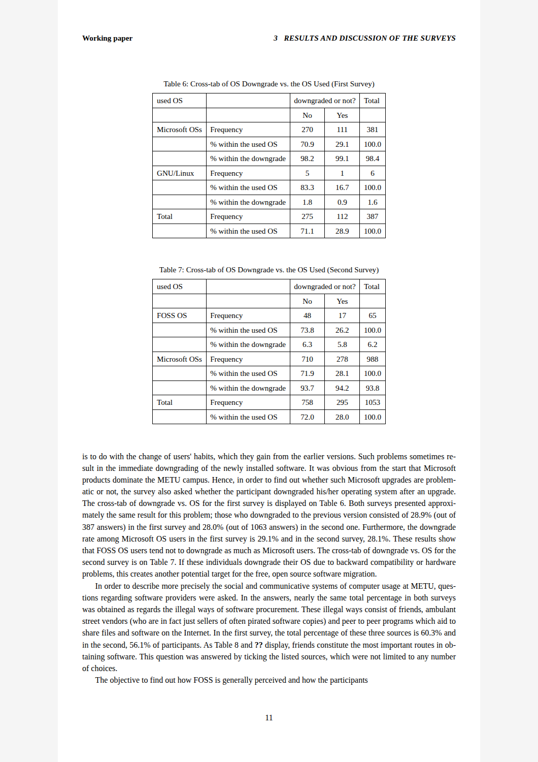Working paper 3 RESULTS AND DISCUSSION OF THE SURVEYS
Table 6: Cross-tab of OS Downgrade vs. the OS Used (First Survey)
| used OS | | downgraded or not? | Total |
| | | No | Yes | |
| Microsoft OSs | Frequency | 270 | 111 | 381 |
| | % within the used OS | 70.9 | 29.1 | 100.0 |
| | % within the downgrade | 98.2 | 99.1 | 98.4 |
| GNU/Linux | Frequency | 5 | 1 | 6 |
| | % within the used OS | 83.3 | 16.7 | 100.0 |
| | % within the downgrade | 1.8 | 0.9 | 1.6 |
| Total | Frequency | 275 | 112 | 387 |
| | % within the used OS | 71.1 | 28.9 | 100.0 |
Table 7: Cross-tab of OS Downgrade vs. the OS Used (Second Survey)
| used OS | | downgraded or not? | Total |
| | | No | Yes | |
| FOSS OS | Frequency | 48 | 17 | 65 |
| | % within the used OS | 73.8 | 26.2 | 100.0 |
| | % within the downgrade | 6.3 | 5.8 | 6.2 |
| Microsoft OSs | Frequency | 710 | 278 | 988 |
| | % within the used OS | 71.9 | 28.1 | 100.0 |
| | % within the downgrade | 93.7 | 94.2 | 93.8 |
| Total | Frequency | 758 | 295 | 1053 |
| | % within the used OS | 72.0 | 28.0 | 100.0 |
is to do with the change of users' habits, which they gain from the earlier versions. Such problems sometimes result in the immediate downgrading of the newly installed software. It was obvious from the start that Microsoft products dominate the METU campus. Hence, in order to find out whether such Microsoft upgrades are problematic or not, the survey also asked whether the participant downgraded his/her operating system after an upgrade. The cross-tab of downgrade vs. OS for the first survey is displayed on Table 6. Both surveys presented approximately the same result for this problem; those who downgraded to the previous version consisted of 28.9% (out of 387 answers) in the first survey and 28.0% (out of 1063 answers) in the second one. Furthermore, the downgrade rate among Microsoft OS users in the first survey is 29.1% and in the second survey, 28.1%. These results show that FOSS OS users tend not to downgrade as much as Microsoft users. The cross-tab of downgrade vs. OS for the second survey is on Table 7. If these individuals downgrade their OS due to backward compatibility or hardware problems, this creates another potential target for the free, open source software migration.
In order to describe more precisely the social and communicative systems of computer usage at METU, questions regarding software providers were asked. In the answers, nearly the same total percentage in both surveys was obtained as regards the illegal ways of software procurement. These illegal ways consist of friends, ambulant street vendors (who are in fact just sellers of often pirated software copies) and peer to peer programs which aid to share files and software on the Internet. In the first survey, the total percentage of these three sources is 60.3% and in the second, 56.1% of participants. As Table 8 and ?? display, friends constitute the most important routes in obtaining software. This question was answered by ticking the listed sources, which were not limited to any number of choices.
The objective to find out how FOSS is generally perceived and how the participants
11